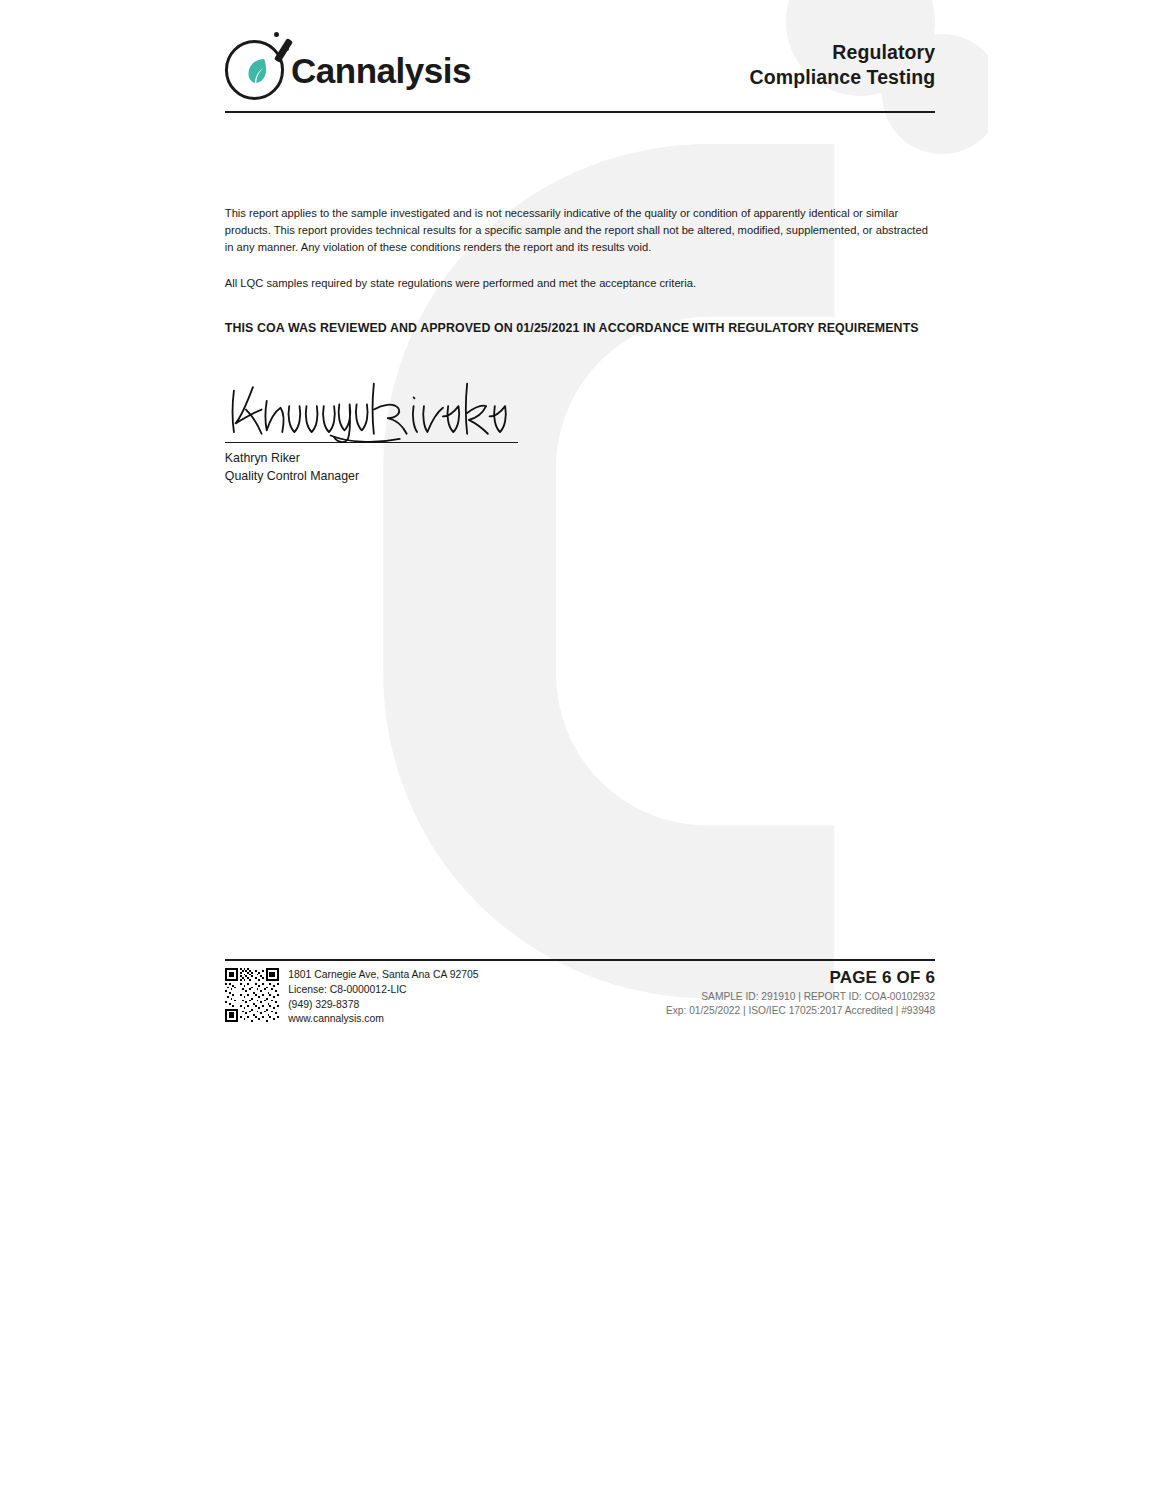Cannalysis
Regulatory
Compliance Testing
This report applies to the sample investigated and is not necessarily indicative of the quality or condition of apparently identical or similar products. This report provides technical results for a specific sample and the report shall not be altered, modified, supplemented, or abstracted in any manner. Any violation of these conditions renders the report and its results void.
All LQC samples required by state regulations were performed and met the acceptance criteria.
THIS COA WAS REVIEWED AND APPROVED ON 01/25/2021 IN ACCORDANCE WITH REGULATORY REQUIREMENTS
Kathryn Riker
Quality Control Manager
1801 Carnegie Ave, Santa Ana CA 92705
License: C8-0000012-LIC
(949) 329-8378
www.cannalysis.com
PAGE 6 OF 6
SAMPLE ID: 291910 | REPORT ID: COA-00102932
Exp: 01/25/2022 | ISO/IEC 17025:2017 Accredited | #93948